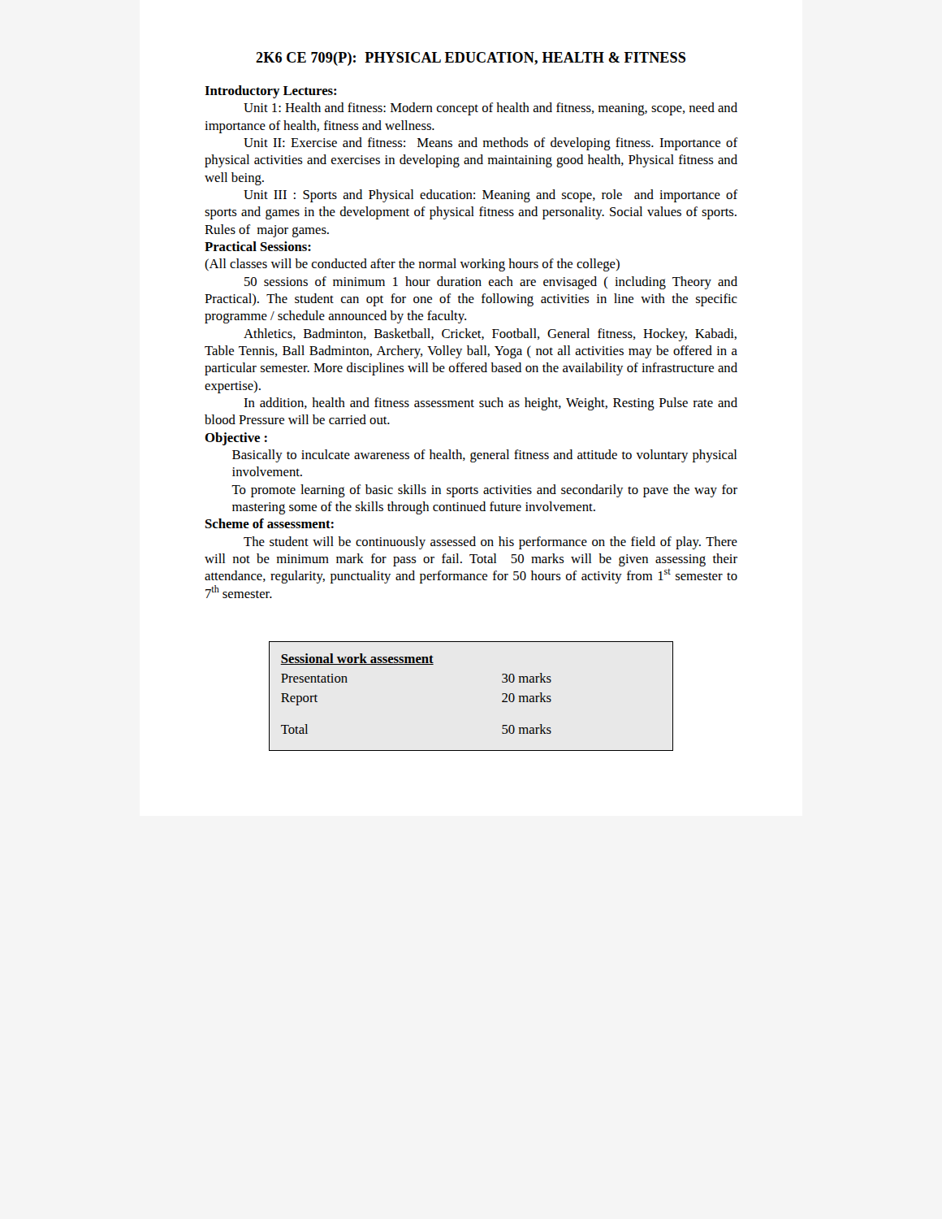2K6 CE 709(P): PHYSICAL EDUCATION, HEALTH & FITNESS
Introductory Lectures:
Unit 1: Health and fitness: Modern concept of health and fitness, meaning, scope, need and importance of health, fitness and wellness.
Unit II: Exercise and fitness: Means and methods of developing fitness. Importance of physical activities and exercises in developing and maintaining good health, Physical fitness and well being.
Unit III : Sports and Physical education: Meaning and scope, role and importance of sports and games in the development of physical fitness and personality. Social values of sports. Rules of major games.
Practical Sessions:
(All classes will be conducted after the normal working hours of the college)
50 sessions of minimum 1 hour duration each are envisaged ( including Theory and Practical). The student can opt for one of the following activities in line with the specific programme / schedule announced by the faculty.
Athletics, Badminton, Basketball, Cricket, Football, General fitness, Hockey, Kabadi, Table Tennis, Ball Badminton, Archery, Volley ball, Yoga ( not all activities may be offered in a particular semester. More disciplines will be offered based on the availability of infrastructure and expertise).
In addition, health and fitness assessment such as height, Weight, Resting Pulse rate and blood Pressure will be carried out.
Objective :
Basically to inculcate awareness of health, general fitness and attitude to voluntary physical involvement.
To promote learning of basic skills in sports activities and secondarily to pave the way for mastering some of the skills through continued future involvement.
Scheme of assessment:
The student will be continuously assessed on his performance on the field of play. There will not be minimum mark for pass or fail. Total 50 marks will be given assessing their attendance, regularity, punctuality and performance for 50 hours of activity from 1st semester to 7th semester.
Sessional work assessment
| Presentation | 30 marks |
| Report | 20 marks |
| Total | 50 marks |